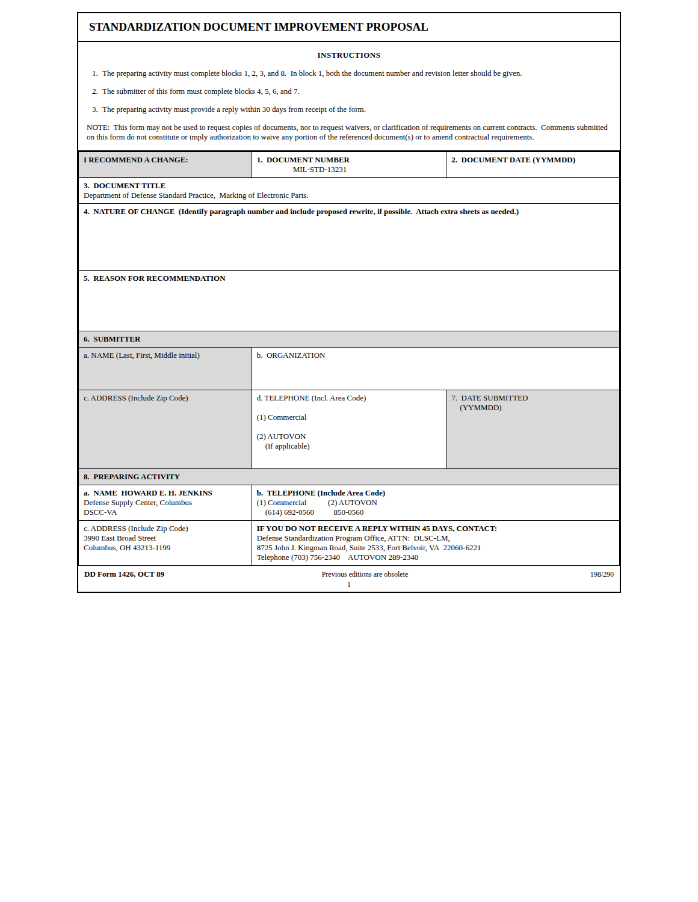STANDARDIZATION DOCUMENT IMPROVEMENT PROPOSAL
INSTRUCTIONS
The preparing activity must complete blocks 1, 2, 3, and 8. In block 1, both the document number and revision letter should be given.
The submitter of this form must complete blocks 4, 5, 6, and 7.
The preparing activity must provide a reply within 30 days from receipt of the form.
NOTE: This form may not be used to request copies of documents, nor to request waivers, or clarification of requirements on current contracts. Comments submitted on this form do not constitute or imply authorization to waive any portion of the referenced document(s) or to amend contractual requirements.
| I RECOMMEND A CHANGE: | 1. DOCUMENT NUMBER MIL-STD-13231 | 2. DOCUMENT DATE (YYMMDD) |
| 3. DOCUMENT TITLE Department of Defense Standard Practice, Marking of Electronic Parts. |
| 4. NATURE OF CHANGE (Identify paragraph number and include proposed rewrite, if possible. Attach extra sheets as needed.) |
| 5. REASON FOR RECOMMENDATION |
| 6. SUBMITTER |
| a. NAME (Last, First, Middle initial) | b. ORGANIZATION |
| c. ADDRESS (Include Zip Code) | d. TELEPHONE (Incl. Area Code) (1) Commercial (2) AUTOVON (If applicable) | 7. DATE SUBMITTED (YYMMDD) |
| 8. PREPARING ACTIVITY |
| a. NAME HOWARD E. H. JENKINS Defense Supply Center, Columbus DSCC-VA | b. TELEPHONE (Include Area Code) (1) Commercial (2) AUTOVON (614) 692-0560 850-0560 |
| c. ADDRESS (Include Zip Code) 3990 East Broad Street Columbus, OH 43213-1199 | IF YOU DO NOT RECEIVE A REPLY WITHIN 45 DAYS, CONTACT: Defense Standardization Program Office, ATTN: DLSC-LM, 8725 John J. Kingman Road, Suite 2533, Fort Belvoir, VA 22060-6221 Telephone (703) 756-2340 AUTOVON 289-2340 |
DD Form 1426, OCT 89
Previous editions are obsolete
198/290
1